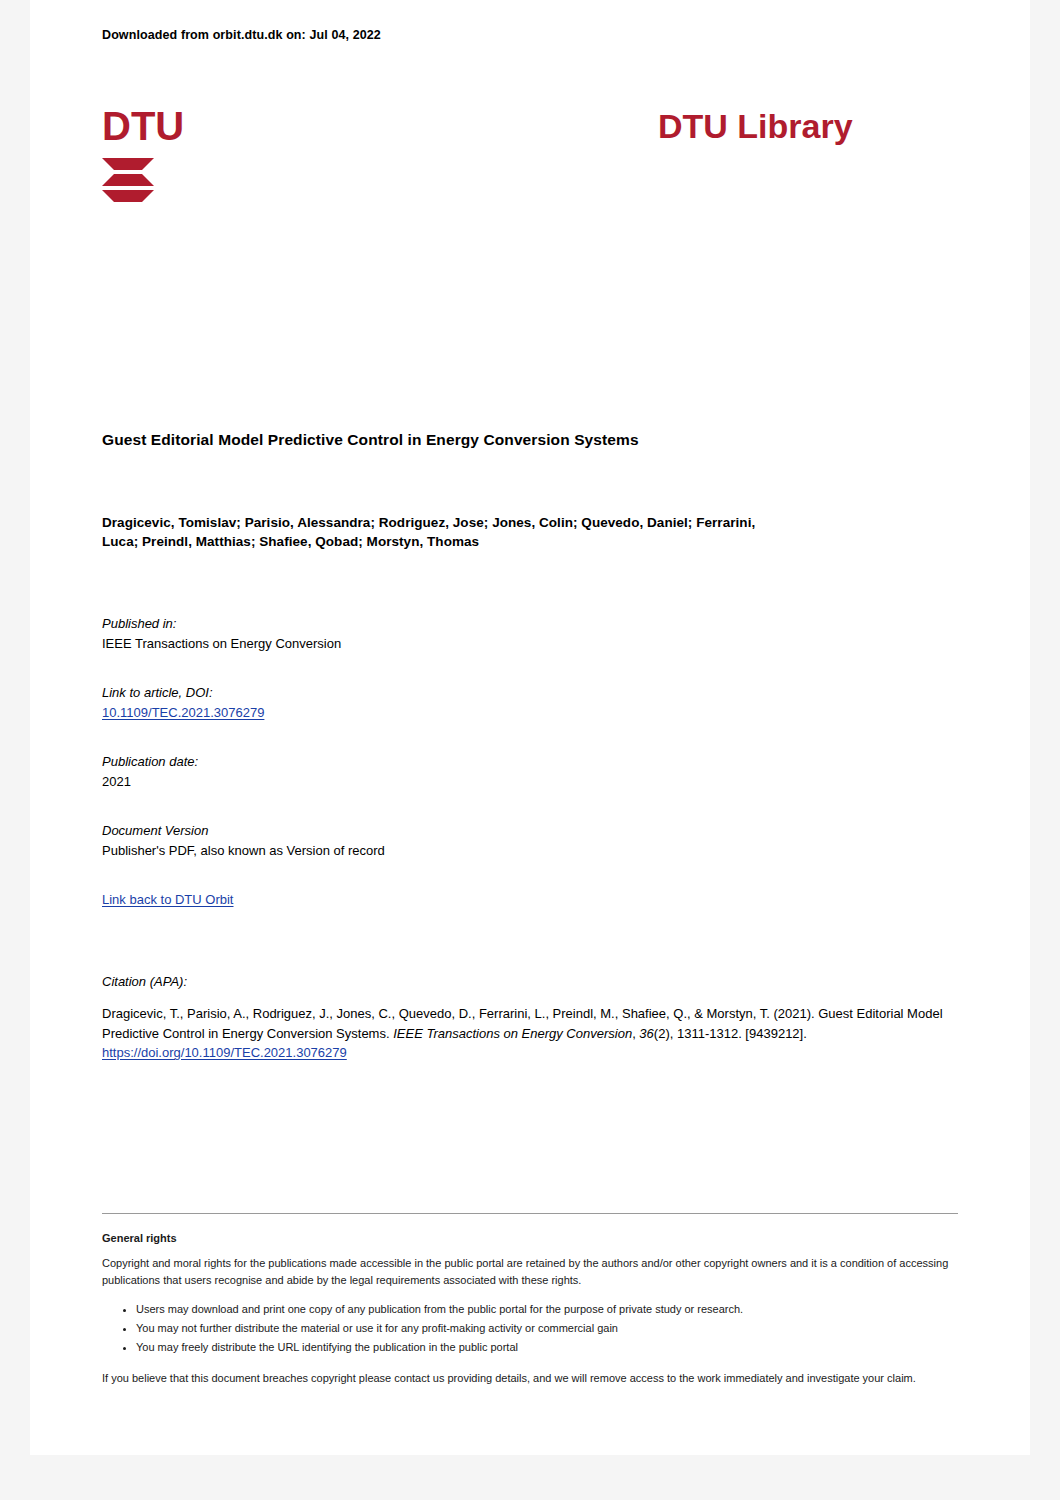Downloaded from orbit.dtu.dk on: Jul 04, 2022
DTU
DTU Library
Guest Editorial Model Predictive Control in Energy Conversion Systems
Dragicevic, Tomislav; Parisio, Alessandra; Rodriguez, Jose; Jones, Colin; Quevedo, Daniel; Ferrarini,
Luca; Preindl, Matthias; Shafiee, Qobad; Morstyn, Thomas
Published in:
IEEE Transactions on Energy Conversion
Link to article, DOI:
10.1109/TEC.2021.3076279
Publication date:
2021
Document Version
Publisher's PDF, also known as Version of record
Link back to DTU Orbit
Citation (APA):
Dragicevic, T., Parisio, A., Rodriguez, J., Jones, C., Quevedo, D., Ferrarini, L., Preindl, M., Shafiee, Q., & Morstyn, T. (2021). Guest Editorial Model Predictive Control in Energy Conversion Systems. IEEE Transactions on Energy Conversion, 36(2), 1311-1312. [9439212]. https://doi.org/10.1109/TEC.2021.3076279
General rights
Copyright and moral rights for the publications made accessible in the public portal are retained by the authors and/or other copyright owners and it is a condition of accessing publications that users recognise and abide by the legal requirements associated with these rights.
Users may download and print one copy of any publication from the public portal for the purpose of private study or research.
You may not further distribute the material or use it for any profit-making activity or commercial gain
You may freely distribute the URL identifying the publication in the public portal
If you believe that this document breaches copyright please contact us providing details, and we will remove access to the work immediately and investigate your claim.